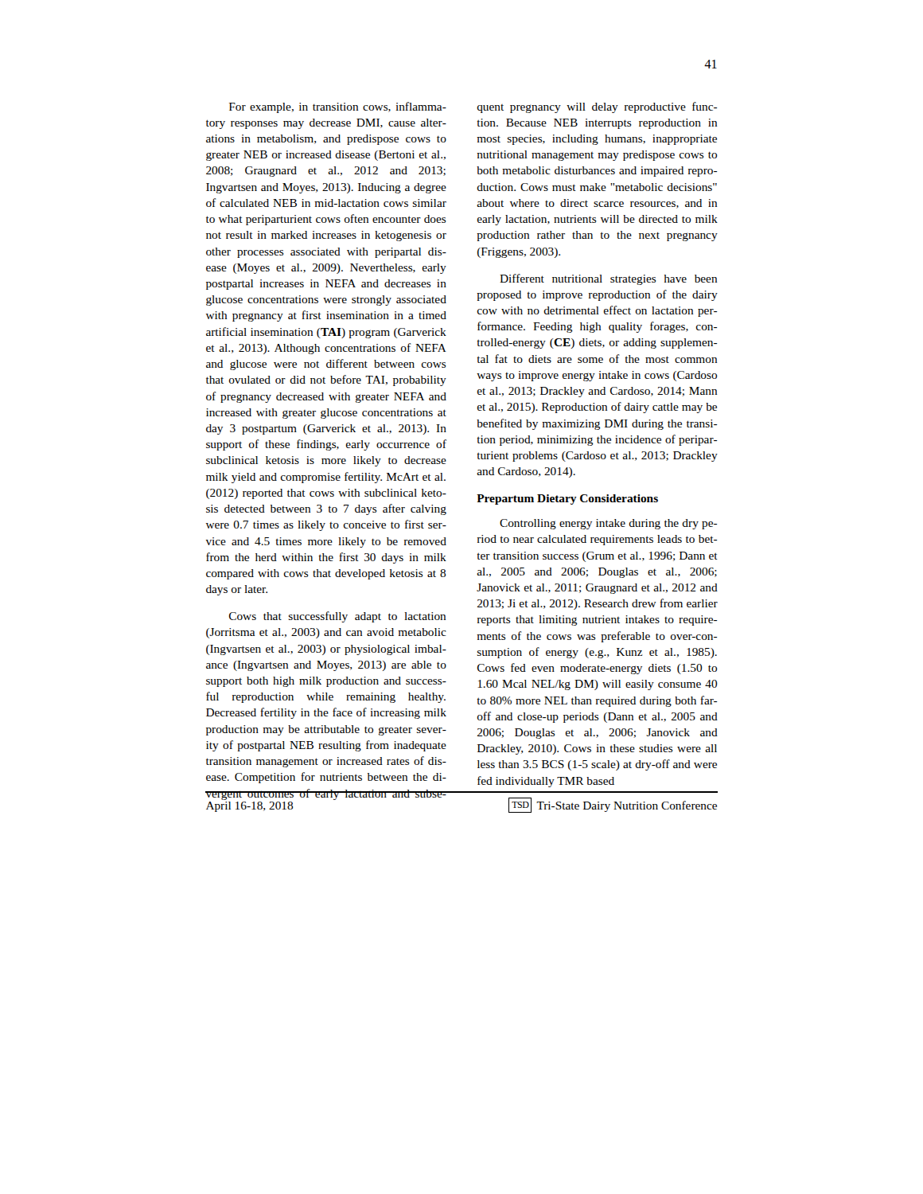41
For example, in transition cows, inflammatory responses may decrease DMI, cause alterations in metabolism, and predispose cows to greater NEB or increased disease (Bertoni et al., 2008; Graugnard et al., 2012 and 2013; Ingvartsen and Moyes, 2013). Inducing a degree of calculated NEB in mid-lactation cows similar to what periparturient cows often encounter does not result in marked increases in ketogenesis or other processes associated with peripartal disease (Moyes et al., 2009). Nevertheless, early postpartal increases in NEFA and decreases in glucose concentrations were strongly associated with pregnancy at first insemination in a timed artificial insemination (TAI) program (Garverick et al., 2013). Although concentrations of NEFA and glucose were not different between cows that ovulated or did not before TAI, probability of pregnancy decreased with greater NEFA and increased with greater glucose concentrations at day 3 postpartum (Garverick et al., 2013). In support of these findings, early occurrence of subclinical ketosis is more likely to decrease milk yield and compromise fertility. McArt et al. (2012) reported that cows with subclinical ketosis detected between 3 to 7 days after calving were 0.7 times as likely to conceive to first service and 4.5 times more likely to be removed from the herd within the first 30 days in milk compared with cows that developed ketosis at 8 days or later.
Cows that successfully adapt to lactation (Jorritsma et al., 2003) and can avoid metabolic (Ingvartsen et al., 2003) or physiological imbalance (Ingvartsen and Moyes, 2013) are able to support both high milk production and successful reproduction while remaining healthy. Decreased fertility in the face of increasing milk production may be attributable to greater severity of postpartal NEB resulting from inadequate transition management or increased rates of disease. Competition for nutrients between the divergent outcomes of early lactation and subsequent pregnancy will delay reproductive function. Because NEB interrupts reproduction in most species, including humans, inappropriate nutritional management may predispose cows to both metabolic disturbances and impaired reproduction. Cows must make "metabolic decisions" about where to direct scarce resources, and in early lactation, nutrients will be directed to milk production rather than to the next pregnancy (Friggens, 2003).
Different nutritional strategies have been proposed to improve reproduction of the dairy cow with no detrimental effect on lactation performance. Feeding high quality forages, controlled-energy (CE) diets, or adding supplemental fat to diets are some of the most common ways to improve energy intake in cows (Cardoso et al., 2013; Drackley and Cardoso, 2014; Mann et al., 2015). Reproduction of dairy cattle may be benefited by maximizing DMI during the transition period, minimizing the incidence of periparturient problems (Cardoso et al., 2013; Drackley and Cardoso, 2014).
Prepartum Dietary Considerations
Controlling energy intake during the dry period to near calculated requirements leads to better transition success (Grum et al., 1996; Dann et al., 2005 and 2006; Douglas et al., 2006; Janovick et al., 2011; Graugnard et al., 2012 and 2013; Ji et al., 2012). Research drew from earlier reports that limiting nutrient intakes to requirements of the cows was preferable to over-consumption of energy (e.g., Kunz et al., 1985). Cows fed even moderate-energy diets (1.50 to 1.60 Mcal NEL/kg DM) will easily consume 40 to 80% more NEL than required during both far-off and close-up periods (Dann et al., 2005 and 2006; Douglas et al., 2006; Janovick and Drackley, 2010). Cows in these studies were all less than 3.5 BCS (1-5 scale) at dry-off and were fed individually TMR based
April 16-18, 2018 TSD Tri-State Dairy Nutrition Conference